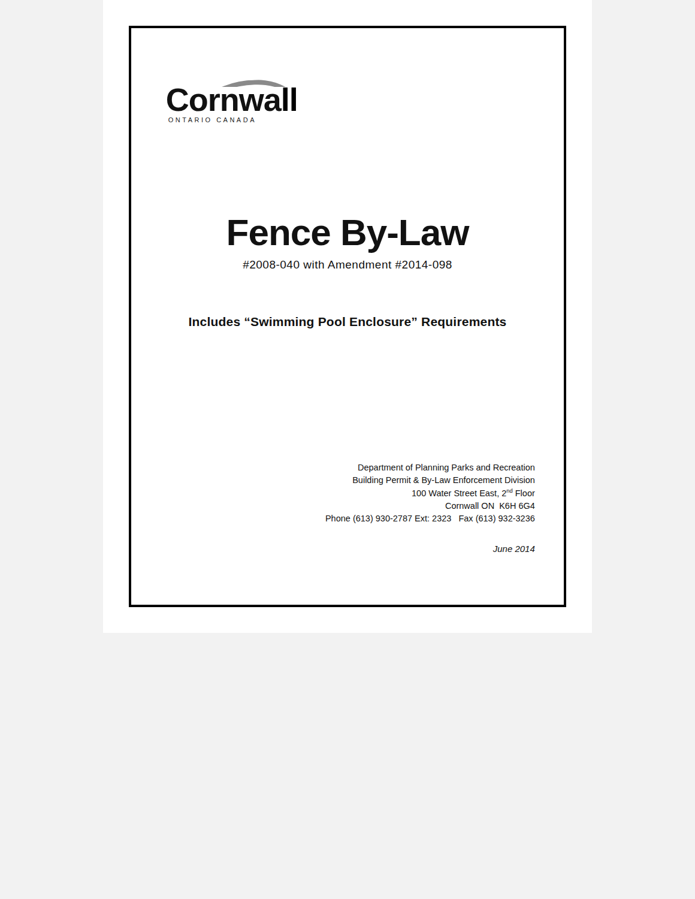Cornwall
ONTARIO CANADA
Fence By-Law
#2008-040 with Amendment #2014-098
Includes “Swimming Pool Enclosure” Requirements
Department of Planning Parks and Recreation
Building Permit & By-Law Enforcement Division
100 Water Street East, 2nd Floor
Cornwall ON K6H 6G4
Phone (613) 930-2787 Ext: 2323 Fax (613) 932-3236
June 2014